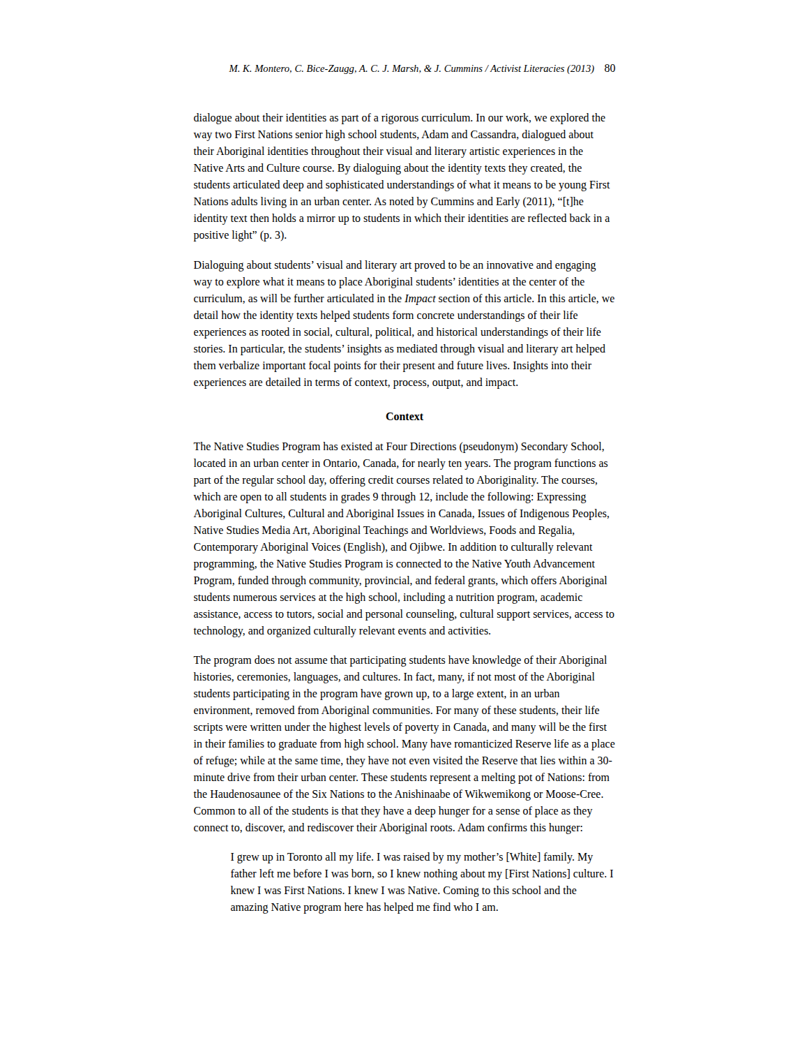M. K. Montero, C. Bice-Zaugg, A. C. J. Marsh, & J. Cummins / Activist Literacies (2013)
80
dialogue about their identities as part of a rigorous curriculum. In our work, we explored the way two First Nations senior high school students, Adam and Cassandra, dialogued about their Aboriginal identities throughout their visual and literary artistic experiences in the Native Arts and Culture course. By dialoguing about the identity texts they created, the students articulated deep and sophisticated understandings of what it means to be young First Nations adults living in an urban center. As noted by Cummins and Early (2011), “[t]he identity text then holds a mirror up to students in which their identities are reflected back in a positive light” (p. 3).
Dialoguing about students’ visual and literary art proved to be an innovative and engaging way to explore what it means to place Aboriginal students’ identities at the center of the curriculum, as will be further articulated in the Impact section of this article. In this article, we detail how the identity texts helped students form concrete understandings of their life experiences as rooted in social, cultural, political, and historical understandings of their life stories. In particular, the students’ insights as mediated through visual and literary art helped them verbalize important focal points for their present and future lives. Insights into their experiences are detailed in terms of context, process, output, and impact.
Context
The Native Studies Program has existed at Four Directions (pseudonym) Secondary School, located in an urban center in Ontario, Canada, for nearly ten years. The program functions as part of the regular school day, offering credit courses related to Aboriginality. The courses, which are open to all students in grades 9 through 12, include the following: Expressing Aboriginal Cultures, Cultural and Aboriginal Issues in Canada, Issues of Indigenous Peoples, Native Studies Media Art, Aboriginal Teachings and Worldviews, Foods and Regalia, Contemporary Aboriginal Voices (English), and Ojibwe. In addition to culturally relevant programming, the Native Studies Program is connected to the Native Youth Advancement Program, funded through community, provincial, and federal grants, which offers Aboriginal students numerous services at the high school, including a nutrition program, academic assistance, access to tutors, social and personal counseling, cultural support services, access to technology, and organized culturally relevant events and activities.
The program does not assume that participating students have knowledge of their Aboriginal histories, ceremonies, languages, and cultures. In fact, many, if not most of the Aboriginal students participating in the program have grown up, to a large extent, in an urban environment, removed from Aboriginal communities. For many of these students, their life scripts were written under the highest levels of poverty in Canada, and many will be the first in their families to graduate from high school. Many have romanticized Reserve life as a place of refuge; while at the same time, they have not even visited the Reserve that lies within a 30-minute drive from their urban center. These students represent a melting pot of Nations: from the Haudenosaunee of the Six Nations to the Anishinaabe of Wikwemikong or Moose-Cree. Common to all of the students is that they have a deep hunger for a sense of place as they connect to, discover, and rediscover their Aboriginal roots. Adam confirms this hunger:
I grew up in Toronto all my life. I was raised by my mother’s [White] family. My father left me before I was born, so I knew nothing about my [First Nations] culture. I knew I was First Nations. I knew I was Native. Coming to this school and the amazing Native program here has helped me find who I am.